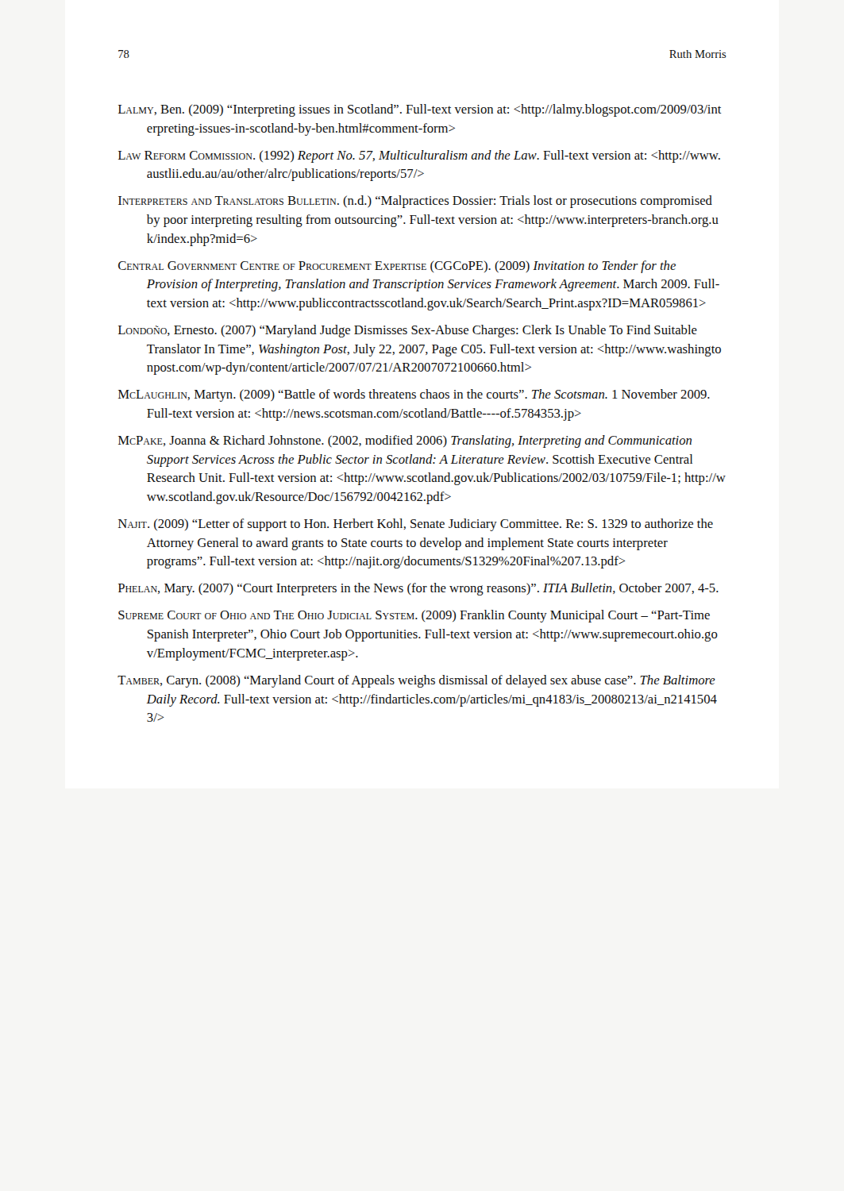78 Ruth Morris
Lalmy, Ben. (2009) “Interpreting issues in Scotland”. Full-text version at: <http://lalmy.blogspot.com/2009/03/interpreting-issues-in-scotland-by-ben.html#comment-form>
Law Reform Commission. (1992) Report No. 57, Multiculturalism and the Law. Full-text version at: <http://www.austlii.edu.au/au/other/alrc/publications/reports/57/>
Interpreters and Translators Bulletin. (n.d.) “Malpractices Dossier: Trials lost or prosecutions compromised by poor interpreting resulting from outsourcing”. Full-text version at: <http://www.interpreters-branch.org.uk/index.php?mid=6>
Central Government Centre of Procurement Expertise (CGCoPE). (2009) Invitation to Tender for the Provision of Interpreting, Translation and Transcription Services Framework Agreement. March 2009. Full-text version at: <http://www.publiccontractsscotland.gov.uk/Search/Search_Print.aspx?ID=MAR059861>
Londoño, Ernesto. (2007) “Maryland Judge Dismisses Sex-Abuse Charges: Clerk Is Unable To Find Suitable Translator In Time”, Washington Post, July 22, 2007, Page C05. Full-text version at: <http://www.washingtonpost.com/wp-dyn/content/article/2007/07/21/AR2007072100660.html>
McLaughlin, Martyn. (2009) “Battle of words threatens chaos in the courts”. The Scotsman. 1 November 2009. Full-text version at: <http://news.scotsman.com/scotland/Battle----of.5784353.jp>
McPake, Joanna & Richard Johnstone. (2002, modified 2006) Translating, Interpreting and Communication Support Services Across the Public Sector in Scotland: A Literature Review. Scottish Executive Central Research Unit. Full-text version at: <http://www.scotland.gov.uk/Publications/2002/03/10759/File-1; http://www.scotland.gov.uk/Resource/Doc/156792/0042162.pdf>
Najit. (2009) “Letter of support to Hon. Herbert Kohl, Senate Judiciary Committee. Re: S. 1329 to authorize the Attorney General to award grants to State courts to develop and implement State courts interpreter programs”. Full-text version at: <http://najit.org/documents/S1329%20Final%207.13.pdf>
Phelan, Mary. (2007) “Court Interpreters in the News (for the wrong reasons)”. ITIA Bulletin, October 2007, 4-5.
Supreme Court of Ohio and The Ohio Judicial System. (2009) Franklin County Municipal Court – “Part-Time Spanish Interpreter”, Ohio Court Job Opportunities. Full-text version at: <http://www.supremecourt.ohio.gov/Employment/FCMC_interpreter.asp>.
Tamber, Caryn. (2008) “Maryland Court of Appeals weighs dismissal of delayed sex abuse case”. The Baltimore Daily Record. Full-text version at: <http://findarticles.com/p/articles/mi_qn4183/is_20080213/ai_n21415043/>